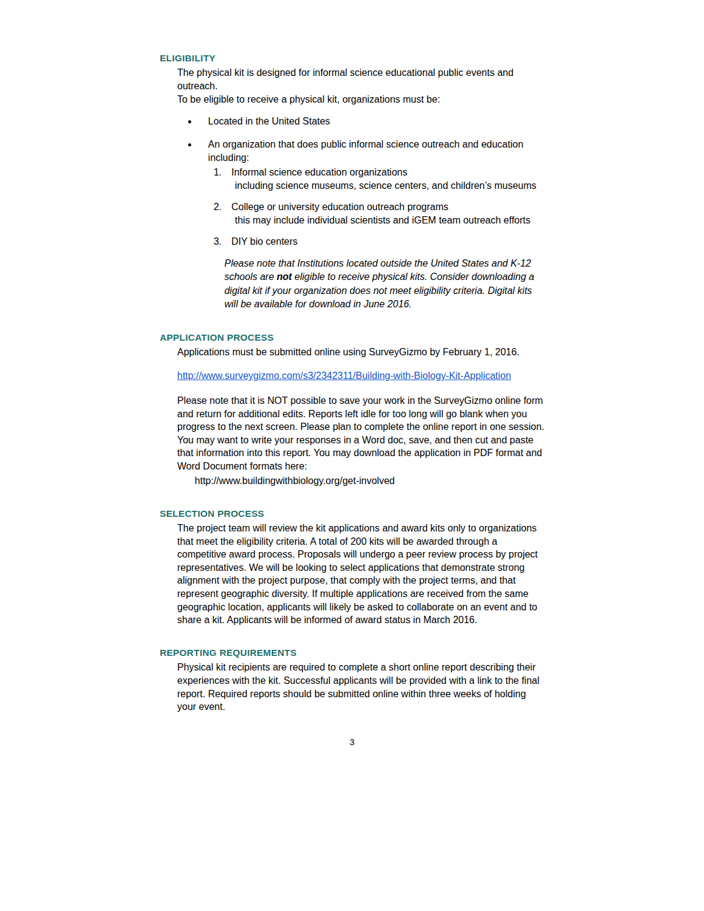Eligibility
The physical kit is designed for informal science educational public events and outreach.
To be eligible to receive a physical kit, organizations must be:
Located in the United States
An organization that does public informal science outreach and education including:
Informal science education organizations including science museums, science centers, and children’s museums
College or university education outreach programs this may include individual scientists and iGEM team outreach efforts
DIY bio centers
Please note that Institutions located outside the United States and K-12 schools are not eligible to receive physical kits. Consider downloading a digital kit if your organization does not meet eligibility criteria. Digital kits will be available for download in June 2016.
Application Process
Applications must be submitted online using SurveyGizmo by February 1, 2016.
http://www.surveygizmo.com/s3/2342311/Building-with-Biology-Kit-Application
Please note that it is NOT possible to save your work in the SurveyGizmo online form and return for additional edits. Reports left idle for too long will go blank when you progress to the next screen. Please plan to complete the online report in one session. You may want to write your responses in a Word doc, save, and then cut and paste that information into this report. You may download the application in PDF format and Word Document formats here:
http://www.buildingwithbiology.org/get-involved
Selection Process
The project team will review the kit applications and award kits only to organizations that meet the eligibility criteria. A total of 200 kits will be awarded through a competitive award process. Proposals will undergo a peer review process by project representatives. We will be looking to select applications that demonstrate strong alignment with the project purpose, that comply with the project terms, and that represent geographic diversity. If multiple applications are received from the same geographic location, applicants will likely be asked to collaborate on an event and to share a kit. Applicants will be informed of award status in March 2016.
Reporting Requirements
Physical kit recipients are required to complete a short online report describing their experiences with the kit. Successful applicants will be provided with a link to the final report. Required reports should be submitted online within three weeks of holding your event.
3